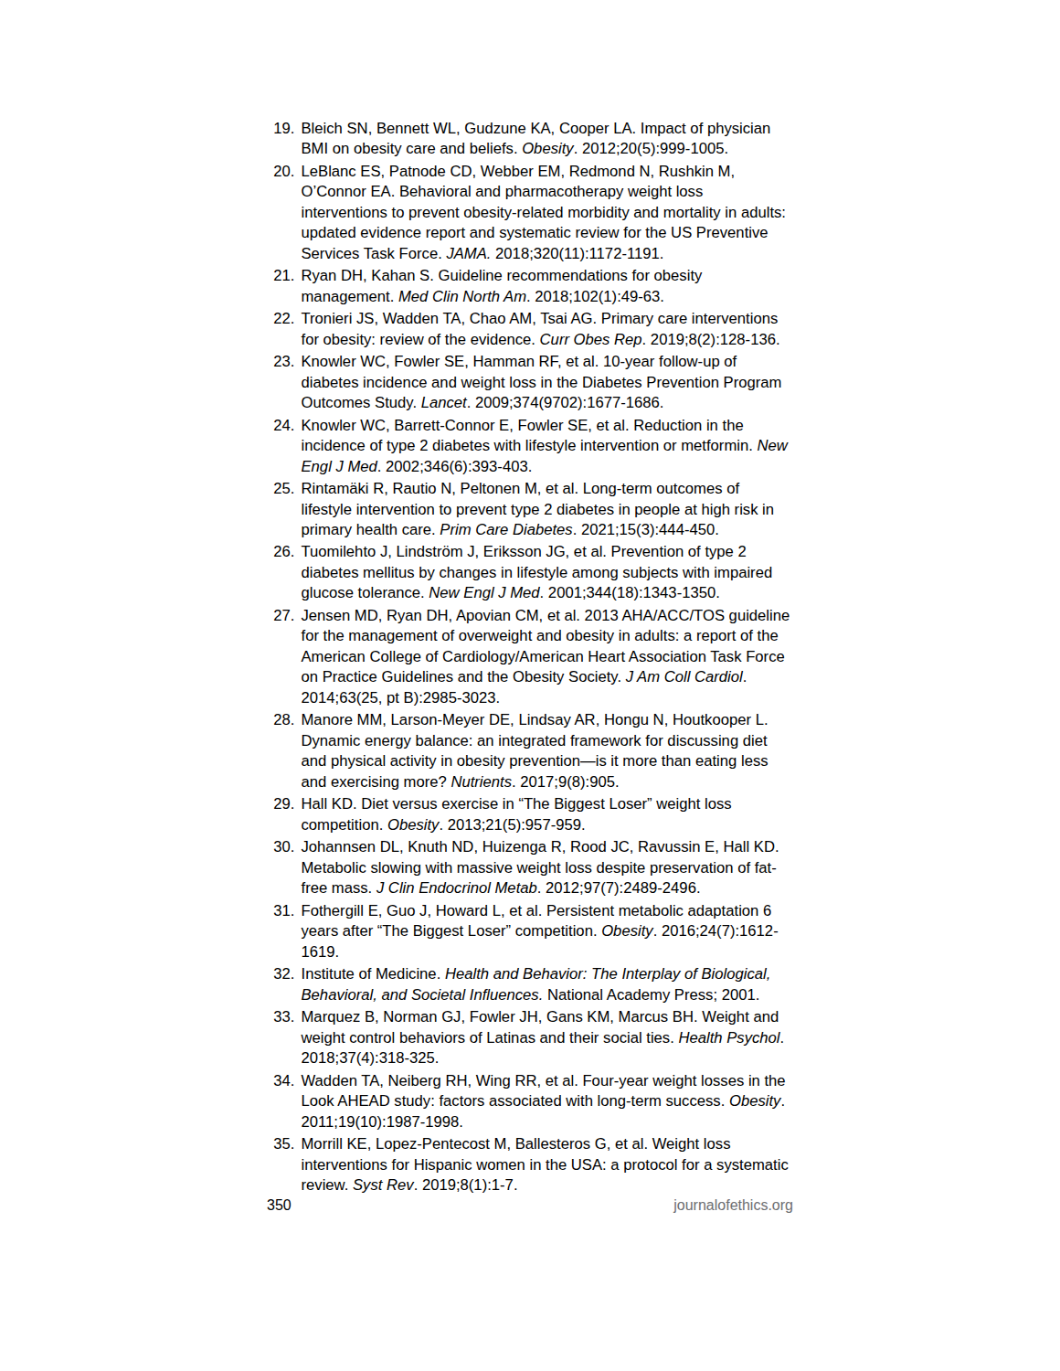Bleich SN, Bennett WL, Gudzune KA, Cooper LA. Impact of physician BMI on obesity care and beliefs. Obesity. 2012;20(5):999-1005.
LeBlanc ES, Patnode CD, Webber EM, Redmond N, Rushkin M, O’Connor EA. Behavioral and pharmacotherapy weight loss interventions to prevent obesity-related morbidity and mortality in adults: updated evidence report and systematic review for the US Preventive Services Task Force. JAMA. 2018;320(11):1172-1191.
Ryan DH, Kahan S. Guideline recommendations for obesity management. Med Clin North Am. 2018;102(1):49-63.
Tronieri JS, Wadden TA, Chao AM, Tsai AG. Primary care interventions for obesity: review of the evidence. Curr Obes Rep. 2019;8(2):128-136.
Knowler WC, Fowler SE, Hamman RF, et al. 10-year follow-up of diabetes incidence and weight loss in the Diabetes Prevention Program Outcomes Study. Lancet. 2009;374(9702):1677-1686.
Knowler WC, Barrett-Connor E, Fowler SE, et al. Reduction in the incidence of type 2 diabetes with lifestyle intervention or metformin. New Engl J Med. 2002;346(6):393-403.
Rintamäki R, Rautio N, Peltonen M, et al. Long-term outcomes of lifestyle intervention to prevent type 2 diabetes in people at high risk in primary health care. Prim Care Diabetes. 2021;15(3):444-450.
Tuomilehto J, Lindström J, Eriksson JG, et al. Prevention of type 2 diabetes mellitus by changes in lifestyle among subjects with impaired glucose tolerance. New Engl J Med. 2001;344(18):1343-1350.
Jensen MD, Ryan DH, Apovian CM, et al. 2013 AHA/ACC/TOS guideline for the management of overweight and obesity in adults: a report of the American College of Cardiology/American Heart Association Task Force on Practice Guidelines and the Obesity Society. J Am Coll Cardiol. 2014;63(25, pt B):2985-3023.
Manore MM, Larson-Meyer DE, Lindsay AR, Hongu N, Houtkooper L. Dynamic energy balance: an integrated framework for discussing diet and physical activity in obesity prevention—is it more than eating less and exercising more? Nutrients. 2017;9(8):905.
Hall KD. Diet versus exercise in “The Biggest Loser” weight loss competition. Obesity. 2013;21(5):957-959.
Johannsen DL, Knuth ND, Huizenga R, Rood JC, Ravussin E, Hall KD. Metabolic slowing with massive weight loss despite preservation of fat-free mass. J Clin Endocrinol Metab. 2012;97(7):2489-2496.
Fothergill E, Guo J, Howard L, et al. Persistent metabolic adaptation 6 years after “The Biggest Loser” competition. Obesity. 2016;24(7):1612-1619.
Institute of Medicine. Health and Behavior: The Interplay of Biological, Behavioral, and Societal Influences. National Academy Press; 2001.
Marquez B, Norman GJ, Fowler JH, Gans KM, Marcus BH. Weight and weight control behaviors of Latinas and their social ties. Health Psychol. 2018;37(4):318-325.
Wadden TA, Neiberg RH, Wing RR, et al. Four-year weight losses in the Look AHEAD study: factors associated with long-term success. Obesity. 2011;19(10):1987-1998.
Morrill KE, Lopez-Pentecost M, Ballesteros G, et al. Weight loss interventions for Hispanic women in the USA: a protocol for a systematic review. Syst Rev. 2019;8(1):1-7.
350 journalofethics.org